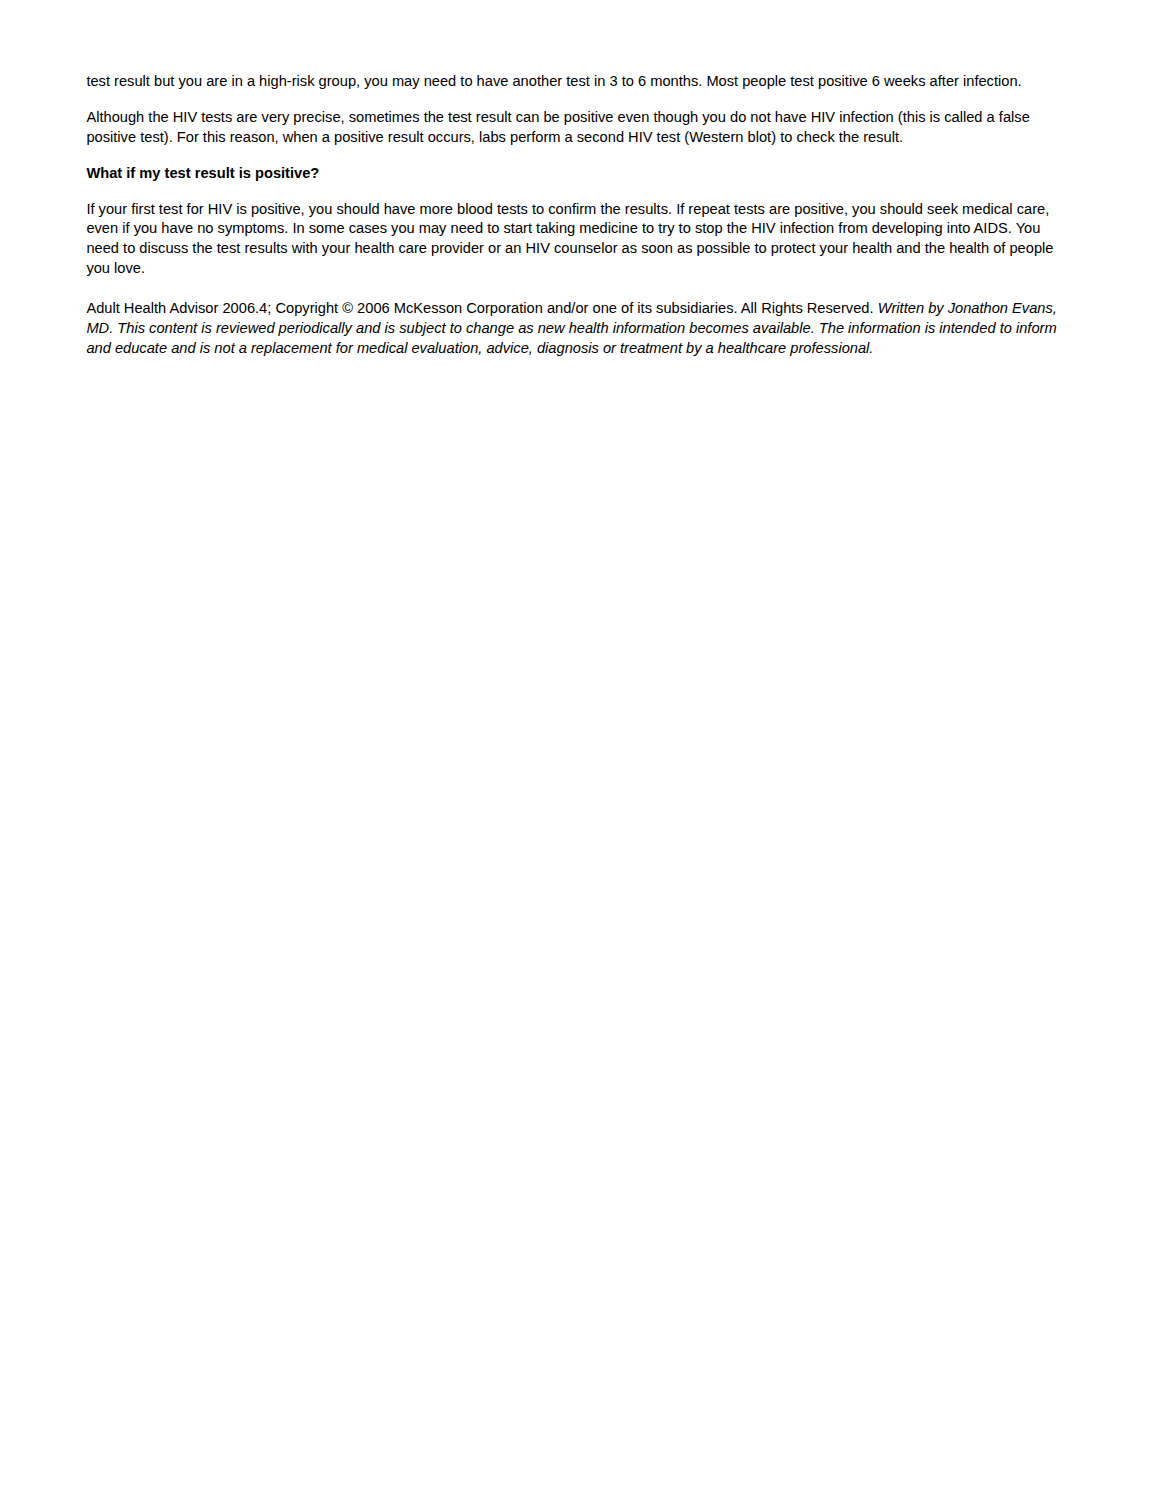test result but you are in a high-risk group, you may need to have another test in 3 to 6 months. Most people test positive 6 weeks after infection.
Although the HIV tests are very precise, sometimes the test result can be positive even though you do not have HIV infection (this is called a false positive test). For this reason, when a positive result occurs, labs perform a second HIV test (Western blot) to check the result.
What if my test result is positive?
If your first test for HIV is positive, you should have more blood tests to confirm the results. If repeat tests are positive, you should seek medical care, even if you have no symptoms. In some cases you may need to start taking medicine to try to stop the HIV infection from developing into AIDS. You need to discuss the test results with your health care provider or an HIV counselor as soon as possible to protect your health and the health of people you love.
Adult Health Advisor 2006.4; Copyright © 2006 McKesson Corporation and/or one of its subsidiaries. All Rights Reserved. Written by Jonathon Evans, MD. This content is reviewed periodically and is subject to change as new health information becomes available. The information is intended to inform and educate and is not a replacement for medical evaluation, advice, diagnosis or treatment by a healthcare professional.